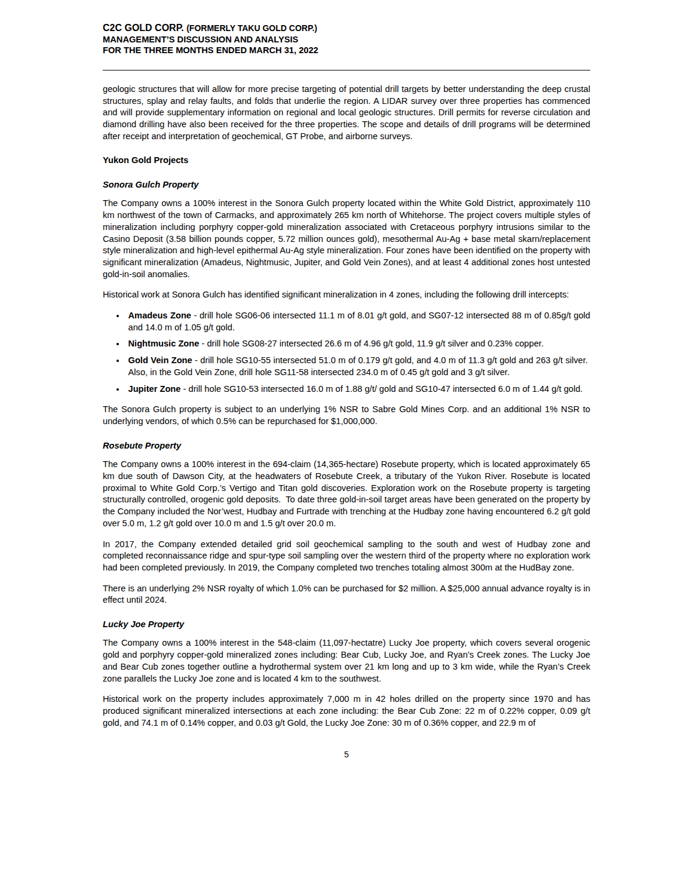C2C GOLD CORP. (FORMERLY TAKU GOLD CORP.)
MANAGEMENT’S DISCUSSION AND ANALYSIS
FOR THE THREE MONTHS ENDED MARCH 31, 2022
geologic structures that will allow for more precise targeting of potential drill targets by better understanding the deep crustal structures, splay and relay faults, and folds that underlie the region. A LIDAR survey over three properties has commenced and will provide supplementary information on regional and local geologic structures. Drill permits for reverse circulation and diamond drilling have also been received for the three properties. The scope and details of drill programs will be determined after receipt and interpretation of geochemical, GT Probe, and airborne surveys.
Yukon Gold Projects
Sonora Gulch Property
The Company owns a 100% interest in the Sonora Gulch property located within the White Gold District, approximately 110 km northwest of the town of Carmacks, and approximately 265 km north of Whitehorse. The project covers multiple styles of mineralization including porphyry copper-gold mineralization associated with Cretaceous porphyry intrusions similar to the Casino Deposit (3.58 billion pounds copper, 5.72 million ounces gold), mesothermal Au-Ag + base metal skarn/replacement style mineralization and high-level epithermal Au-Ag style mineralization. Four zones have been identified on the property with significant mineralization (Amadeus, Nightmusic, Jupiter, and Gold Vein Zones), and at least 4 additional zones host untested gold-in-soil anomalies.
Historical work at Sonora Gulch has identified significant mineralization in 4 zones, including the following drill intercepts:
Amadeus Zone - drill hole SG06-06 intersected 11.1 m of 8.01 g/t gold, and SG07-12 intersected 88 m of 0.85g/t gold and 14.0 m of 1.05 g/t gold.
Nightmusic Zone - drill hole SG08-27 intersected 26.6 m of 4.96 g/t gold, 11.9 g/t silver and 0.23% copper.
Gold Vein Zone - drill hole SG10-55 intersected 51.0 m of 0.179 g/t gold, and 4.0 m of 11.3 g/t gold and 263 g/t silver. Also, in the Gold Vein Zone, drill hole SG11-58 intersected 234.0 m of 0.45 g/t gold and 3 g/t silver.
Jupiter Zone - drill hole SG10-53 intersected 16.0 m of 1.88 g/t/ gold and SG10-47 intersected 6.0 m of 1.44 g/t gold.
The Sonora Gulch property is subject to an underlying 1% NSR to Sabre Gold Mines Corp. and an additional 1% NSR to underlying vendors, of which 0.5% can be repurchased for $1,000,000.
Rosebute Property
The Company owns a 100% interest in the 694-claim (14,365-hectare) Rosebute property, which is located approximately 65 km due south of Dawson City, at the headwaters of Rosebute Creek, a tributary of the Yukon River. Rosebute is located proximal to White Gold Corp.’s Vertigo and Titan gold discoveries. Exploration work on the Rosebute property is targeting structurally controlled, orogenic gold deposits. To date three gold-in-soil target areas have been generated on the property by the Company included the Nor’west, Hudbay and Furtrade with trenching at the Hudbay zone having encountered 6.2 g/t gold over 5.0 m, 1.2 g/t gold over 10.0 m and 1.5 g/t over 20.0 m.
In 2017, the Company extended detailed grid soil geochemical sampling to the south and west of Hudbay zone and completed reconnaissance ridge and spur-type soil sampling over the western third of the property where no exploration work had been completed previously. In 2019, the Company completed two trenches totaling almost 300m at the HudBay zone.
There is an underlying 2% NSR royalty of which 1.0% can be purchased for $2 million. A $25,000 annual advance royalty is in effect until 2024.
Lucky Joe Property
The Company owns a 100% interest in the 548-claim (11,097-hectatre) Lucky Joe property, which covers several orogenic gold and porphyry copper-gold mineralized zones including: Bear Cub, Lucky Joe, and Ryan’s Creek zones. The Lucky Joe and Bear Cub zones together outline a hydrothermal system over 21 km long and up to 3 km wide, while the Ryan’s Creek zone parallels the Lucky Joe zone and is located 4 km to the southwest.
Historical work on the property includes approximately 7,000 m in 42 holes drilled on the property since 1970 and has produced significant mineralized intersections at each zone including: the Bear Cub Zone: 22 m of 0.22% copper, 0.09 g/t gold, and 74.1 m of 0.14% copper, and 0.03 g/t Gold, the Lucky Joe Zone: 30 m of 0.36% copper, and 22.9 m of
5